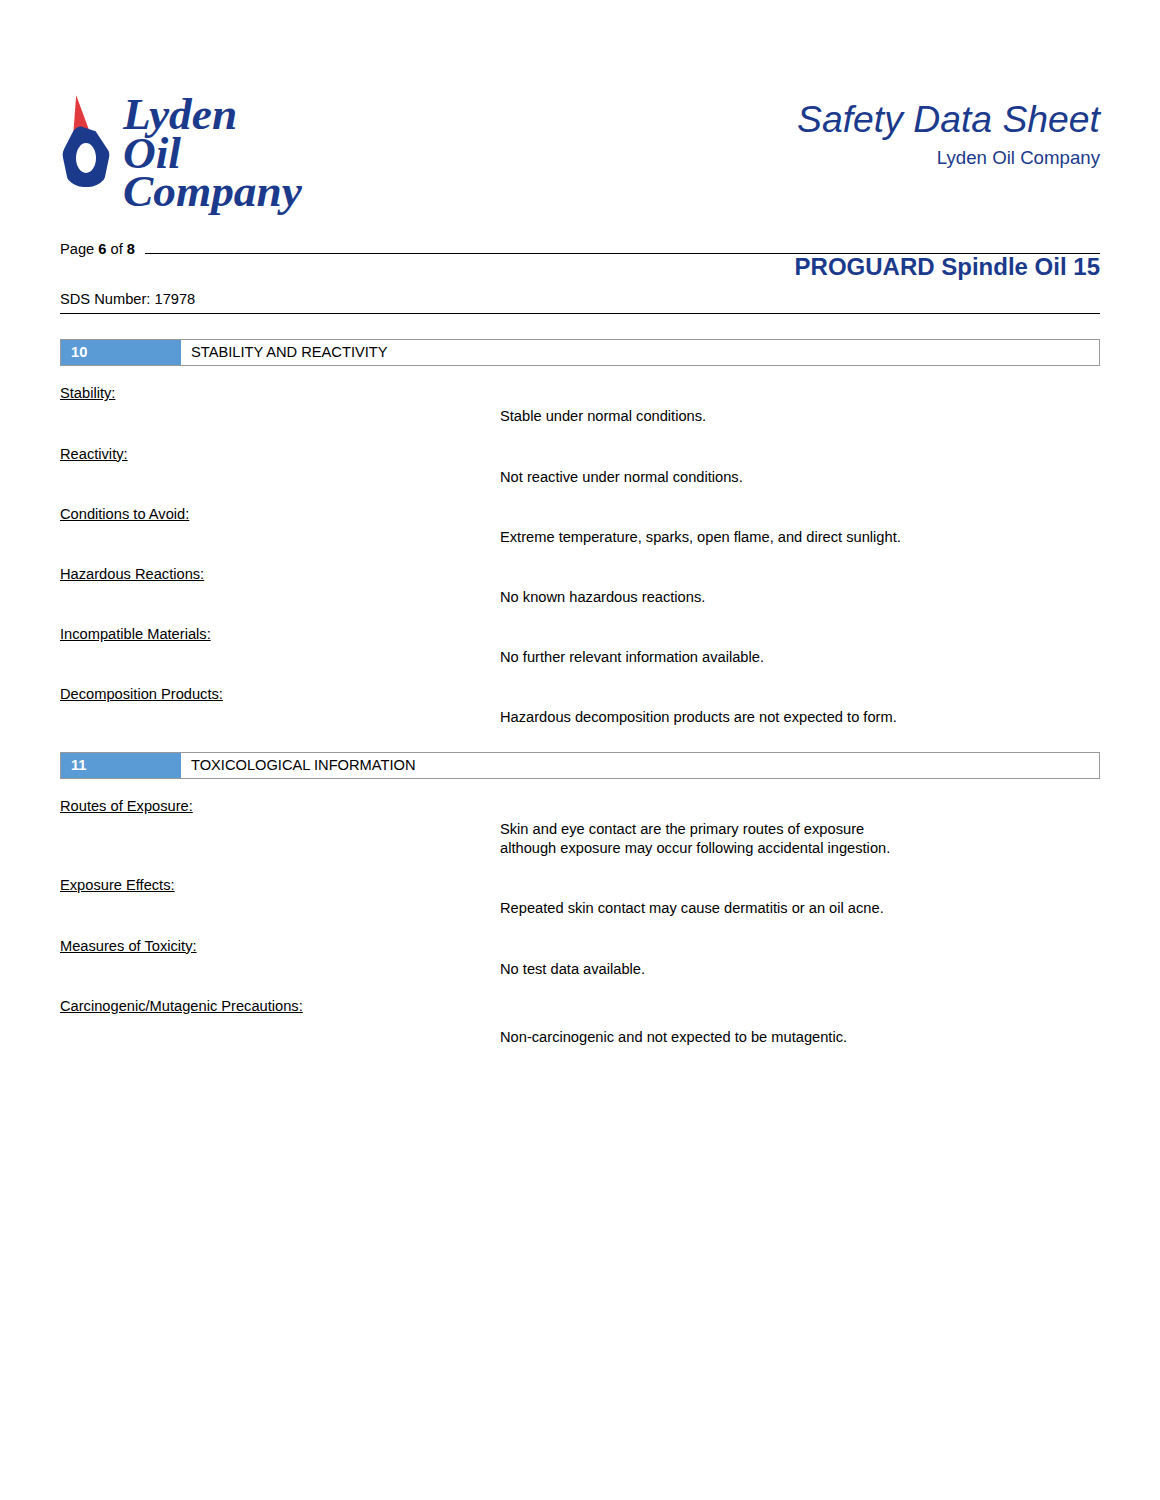Lyden
Oil
Company
Safety Data Sheet
Lyden Oil Company
Page 6 of 8
PROGUARD Spindle Oil 15
SDS Number: 17978
10
STABILITY AND REACTIVITY
Stability:
Stable under normal conditions.
Reactivity:
Not reactive under normal conditions.
Conditions to Avoid:
Extreme temperature, sparks, open flame, and direct sunlight.
Hazardous Reactions:
No known hazardous reactions.
Incompatible Materials:
No further relevant information available.
Decomposition Products:
Hazardous decomposition products are not expected to form.
11
TOXICOLOGICAL INFORMATION
Routes of Exposure:
Skin and eye contact are the primary routes of exposure although exposure may occur following accidental ingestion.
Exposure Effects:
Repeated skin contact may cause dermatitis or an oil acne.
Measures of Toxicity:
No test data available.
Carcinogenic/Mutagenic Precautions:
Non-carcinogenic and not expected to be mutagentic.